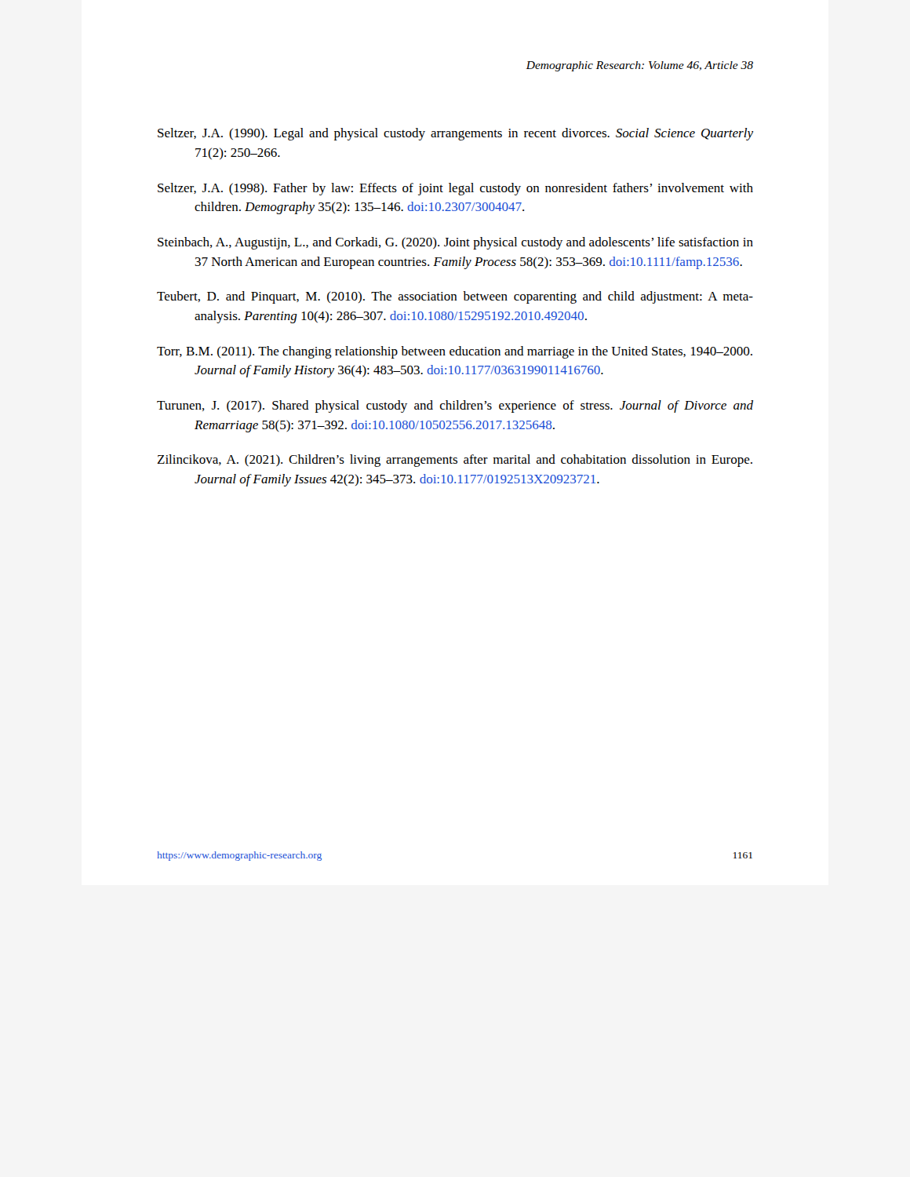Demographic Research: Volume 46, Article 38
Seltzer, J.A. (1990). Legal and physical custody arrangements in recent divorces. Social Science Quarterly 71(2): 250–266.
Seltzer, J.A. (1998). Father by law: Effects of joint legal custody on nonresident fathers’ involvement with children. Demography 35(2): 135–146. doi:10.2307/3004047.
Steinbach, A., Augustijn, L., and Corkadi, G. (2020). Joint physical custody and adolescents’ life satisfaction in 37 North American and European countries. Family Process 58(2): 353–369. doi:10.1111/famp.12536.
Teubert, D. and Pinquart, M. (2010). The association between coparenting and child adjustment: A meta-analysis. Parenting 10(4): 286–307. doi:10.1080/15295192.2010.492040.
Torr, B.M. (2011). The changing relationship between education and marriage in the United States, 1940–2000. Journal of Family History 36(4): 483–503. doi:10.1177/0363199011416760.
Turunen, J. (2017). Shared physical custody and children’s experience of stress. Journal of Divorce and Remarriage 58(5): 371–392. doi:10.1080/10502556.2017.1325648.
Zilincikova, A. (2021). Children’s living arrangements after marital and cohabitation dissolution in Europe. Journal of Family Issues 42(2): 345–373. doi:10.1177/0192513X20923721.
https://www.demographic-research.org 1161